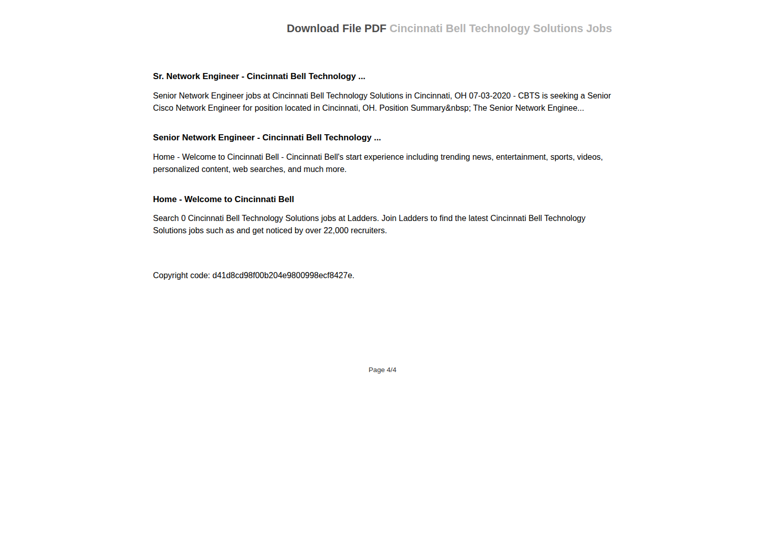Download File PDF Cincinnati Bell Technology Solutions Jobs
Sr. Network Engineer - Cincinnati Bell Technology ...
Senior Network Engineer jobs at Cincinnati Bell Technology Solutions in Cincinnati, OH 07-03-2020 - CBTS is seeking a Senior Cisco Network Engineer for position located in Cincinnati, OH. Position Summary&nbsp; The Senior Network Enginee...
Senior Network Engineer - Cincinnati Bell Technology ...
Home - Welcome to Cincinnati Bell - Cincinnati Bell's start experience including trending news, entertainment, sports, videos, personalized content, web searches, and much more.
Home - Welcome to Cincinnati Bell
Search 0 Cincinnati Bell Technology Solutions jobs at Ladders. Join Ladders to find the latest Cincinnati Bell Technology Solutions jobs such as and get noticed by over 22,000 recruiters.
Copyright code: d41d8cd98f00b204e9800998ecf8427e.
Page 4/4